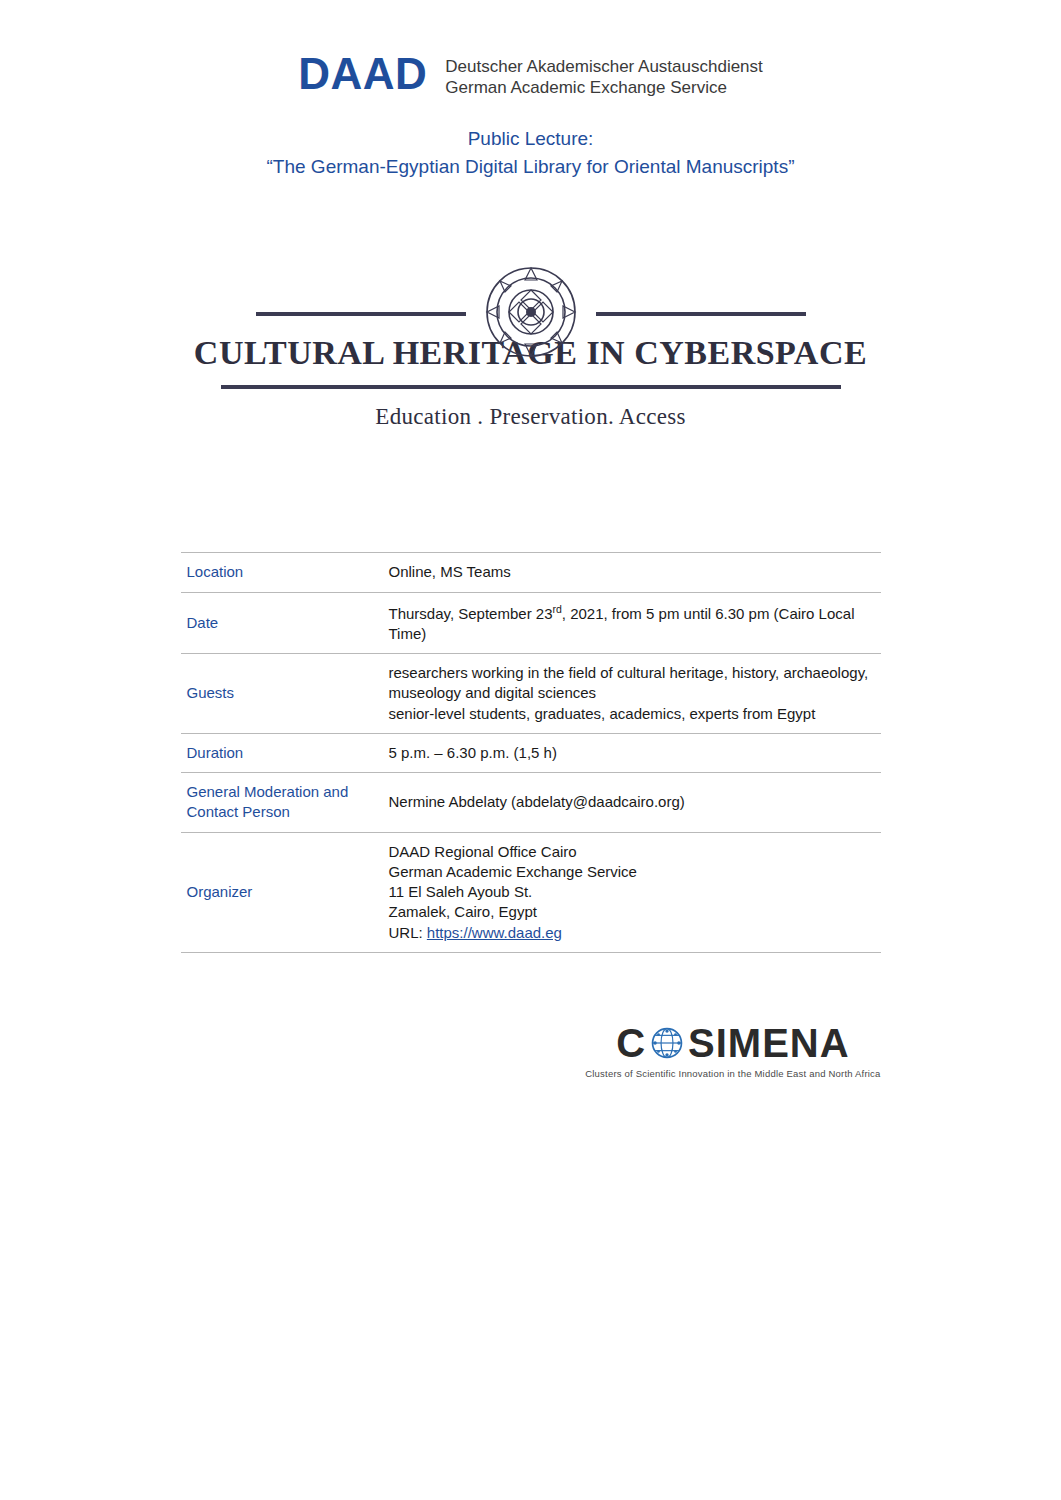DAAD
Deutscher Akademischer Austauschdienst
German Academic Exchange Service
Public Lecture: “The German-Egyptian Digital Library for Oriental Manuscripts”
CULTURAL HERITAGE IN CYBERSPACE
Education . Preservation. Access
| Location | Online, MS Teams |
| Date | Thursday, September 23 rd , 2021, from 5 pm until 6.30 pm (Cairo Local Time) |
| Guests | researchers working in the field of cultural heritage, history, archaeology, museology and digital sciences senior-level students, graduates, academics, experts from Egypt |
| Duration | 5 p.m. – 6.30 p.m. (1,5 h) |
| General Moderation and Contact Person | Nermine Abdelaty (abdelaty@daadcairo.org) |
| Organizer | DAAD Regional Office Cairo German Academic Exchange Service 11 El Saleh Ayoub St. Zamalek, Cairo, Egypt URL: https://www.daad.eg |
C SIMENA
Clusters of Scientific Innovation in the Middle East and North Africa